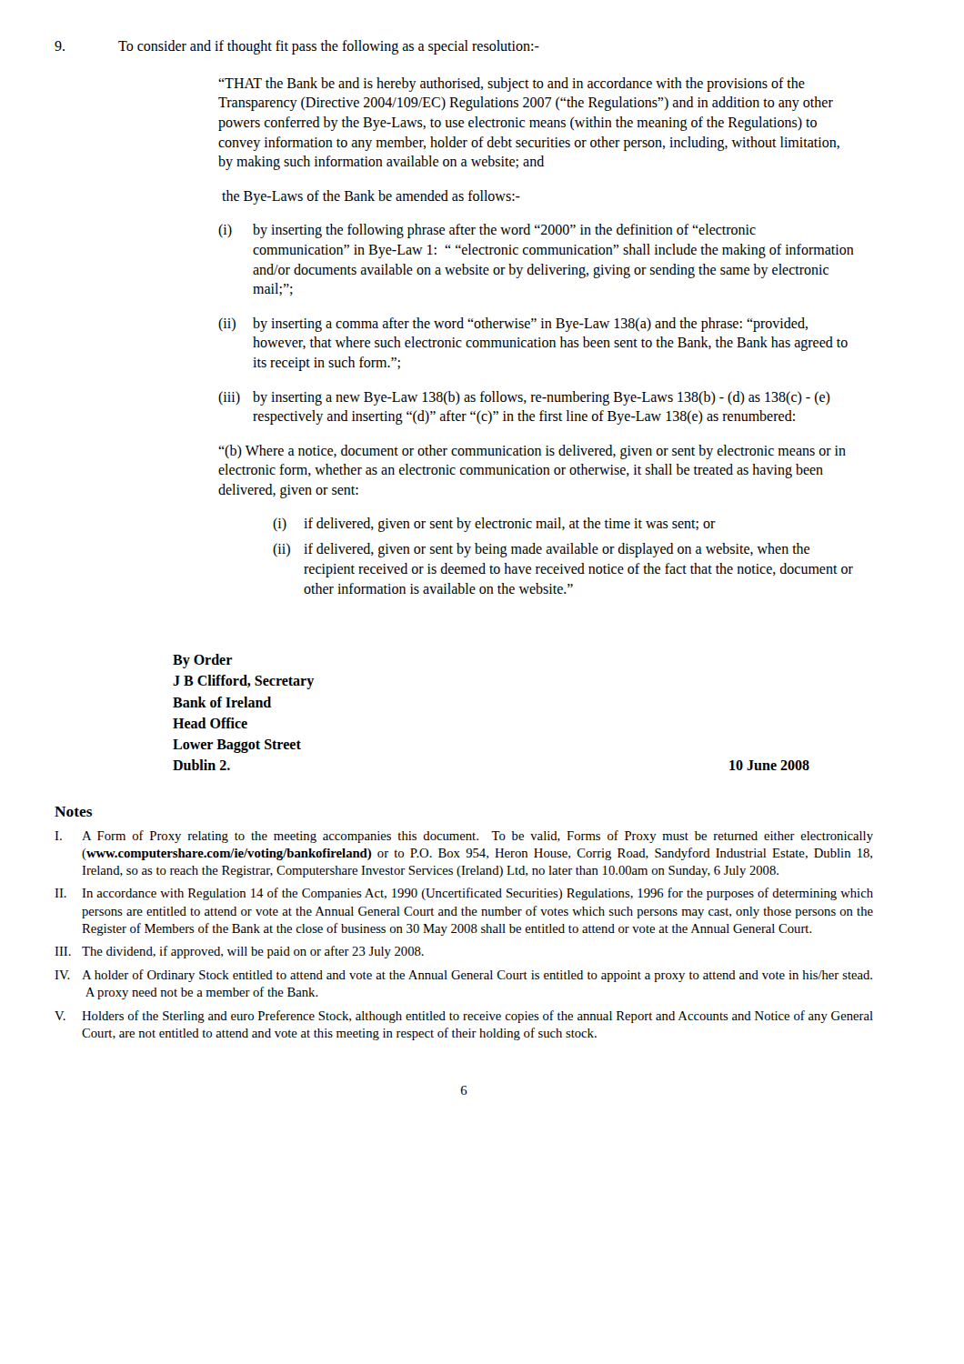9.
To consider and if thought fit pass the following as a special resolution:-
“THAT the Bank be and is hereby authorised, subject to and in accordance with the provisions of the Transparency (Directive 2004/109/EC) Regulations 2007 (“the Regulations”) and in addition to any other powers conferred by the Bye-Laws, to use electronic means (within the meaning of the Regulations) to convey information to any member, holder of debt securities or other person, including, without limitation, by making such information available on a website; and
the Bye-Laws of the Bank be amended as follows:-
(i) by inserting the following phrase after the word “2000” in the definition of “electronic communication” in Bye-Law 1: “ “electronic communication” shall include the making of information and/or documents available on a website or by delivering, giving or sending the same by electronic mail;”;
(ii) by inserting a comma after the word “otherwise” in Bye-Law 138(a) and the phrase: “provided, however, that where such electronic communication has been sent to the Bank, the Bank has agreed to its receipt in such form.”;
(iii) by inserting a new Bye-Law 138(b) as follows, re-numbering Bye-Laws 138(b) - (d) as 138(c) - (e) respectively and inserting “(d)” after “(c)” in the first line of Bye-Law 138(e) as renumbered:
“(b) Where a notice, document or other communication is delivered, given or sent by electronic means or in electronic form, whether as an electronic communication or otherwise, it shall be treated as having been delivered, given or sent:
(i) if delivered, given or sent by electronic mail, at the time it was sent; or
(ii) if delivered, given or sent by being made available or displayed on a website, when the recipient received or is deemed to have received notice of the fact that the notice, document or other information is available on the website.”
By Order
J B Clifford, Secretary
Bank of Ireland
Head Office
Lower Baggot Street
Dublin 2. 10 June 2008
Notes
I. A Form of Proxy relating to the meeting accompanies this document. To be valid, Forms of Proxy must be returned either electronically (www.computershare.com/ie/voting/bankofireland) or to P.O. Box 954, Heron House, Corrig Road, Sandyford Industrial Estate, Dublin 18, Ireland, so as to reach the Registrar, Computershare Investor Services (Ireland) Ltd, no later than 10.00am on Sunday, 6 July 2008.
II. In accordance with Regulation 14 of the Companies Act, 1990 (Uncertificated Securities) Regulations, 1996 for the purposes of determining which persons are entitled to attend or vote at the Annual General Court and the number of votes which such persons may cast, only those persons on the Register of Members of the Bank at the close of business on 30 May 2008 shall be entitled to attend or vote at the Annual General Court.
III. The dividend, if approved, will be paid on or after 23 July 2008.
IV. A holder of Ordinary Stock entitled to attend and vote at the Annual General Court is entitled to appoint a proxy to attend and vote in his/her stead. A proxy need not be a member of the Bank.
V. Holders of the Sterling and euro Preference Stock, although entitled to receive copies of the annual Report and Accounts and Notice of any General Court, are not entitled to attend and vote at this meeting in respect of their holding of such stock.
6